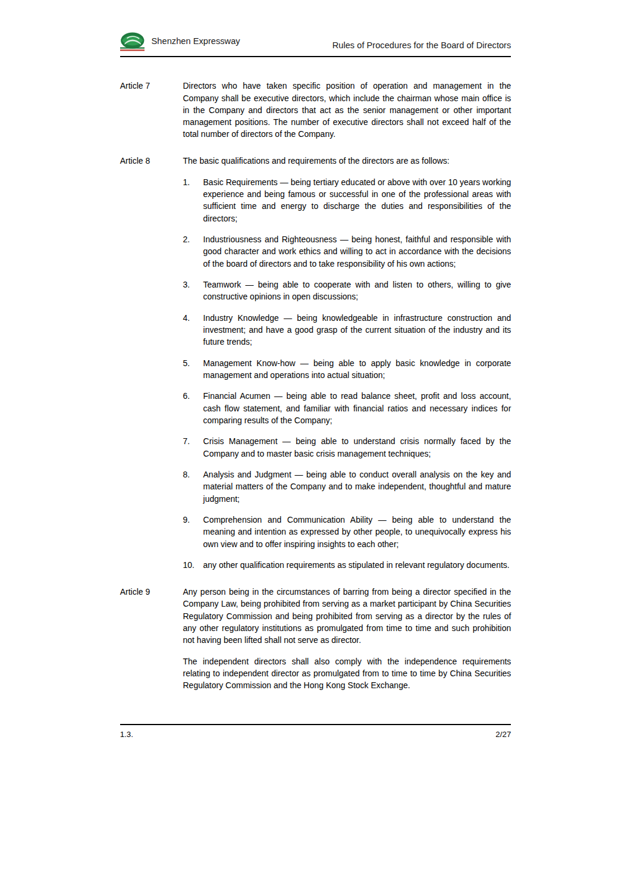Shenzhen Expressway
Rules of Procedures for the Board of Directors
Article 7
Directors who have taken specific position of operation and management in the Company shall be executive directors, which include the chairman whose main office is in the Company and directors that act as the senior management or other important management positions. The number of executive directors shall not exceed half of the total number of directors of the Company.
Article 8
The basic qualifications and requirements of the directors are as follows:
1. Basic Requirements — being tertiary educated or above with over 10 years working experience and being famous or successful in one of the professional areas with sufficient time and energy to discharge the duties and responsibilities of the directors;
2. Industriousness and Righteousness — being honest, faithful and responsible with good character and work ethics and willing to act in accordance with the decisions of the board of directors and to take responsibility of his own actions;
3. Teamwork — being able to cooperate with and listen to others, willing to give constructive opinions in open discussions;
4. Industry Knowledge — being knowledgeable in infrastructure construction and investment; and have a good grasp of the current situation of the industry and its future trends;
5. Management Know-how — being able to apply basic knowledge in corporate management and operations into actual situation;
6. Financial Acumen — being able to read balance sheet, profit and loss account, cash flow statement, and familiar with financial ratios and necessary indices for comparing results of the Company;
7. Crisis Management — being able to understand crisis normally faced by the Company and to master basic crisis management techniques;
8. Analysis and Judgment — being able to conduct overall analysis on the key and material matters of the Company and to make independent, thoughtful and mature judgment;
9. Comprehension and Communication Ability — being able to understand the meaning and intention as expressed by other people, to unequivocally express his own view and to offer inspiring insights to each other;
10. any other qualification requirements as stipulated in relevant regulatory documents.
Article 9
Any person being in the circumstances of barring from being a director specified in the Company Law, being prohibited from serving as a market participant by China Securities Regulatory Commission and being prohibited from serving as a director by the rules of any other regulatory institutions as promulgated from time to time and such prohibition not having been lifted shall not serve as director.
The independent directors shall also comply with the independence requirements relating to independent director as promulgated from to time to time by China Securities Regulatory Commission and the Hong Kong Stock Exchange.
1.3.
2/27